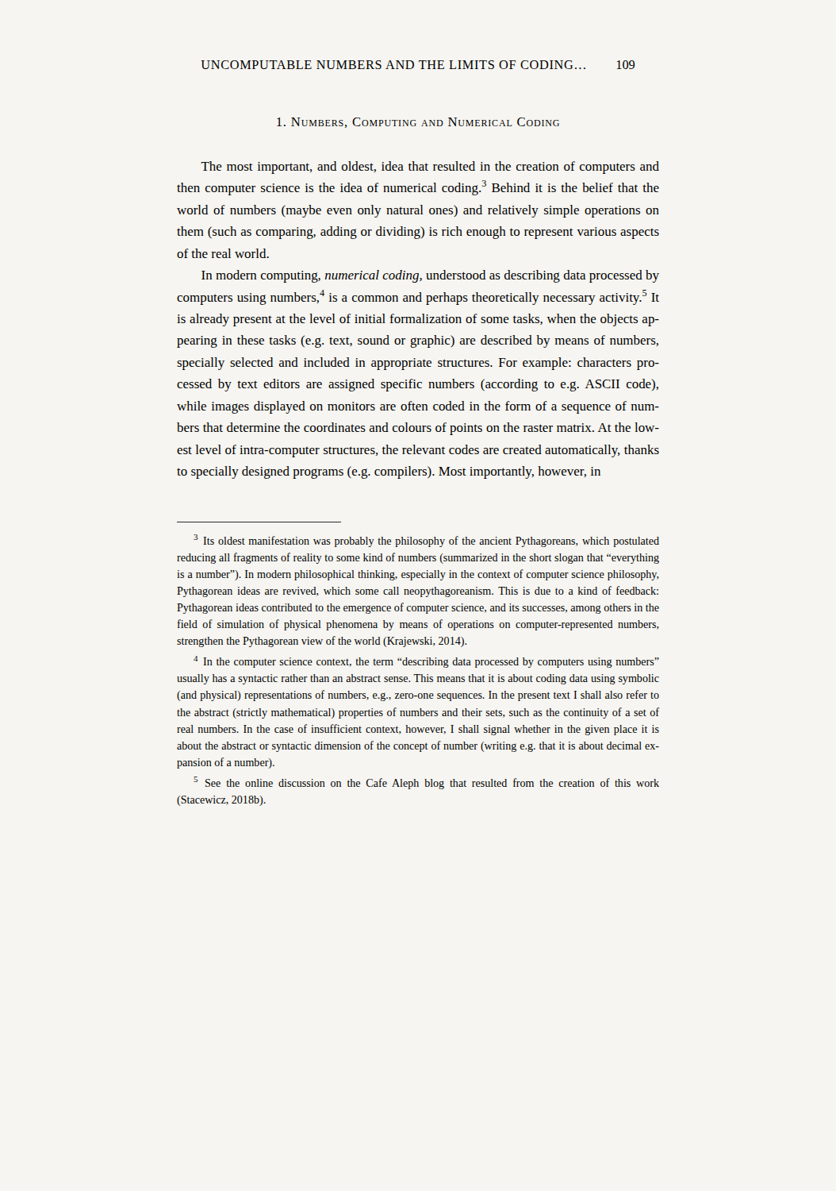UNCOMPUTABLE NUMBERS AND THE LIMITS OF CODING…109
1. Numbers, Computing and Numerical Coding
The most important, and oldest, idea that resulted in the creation of computers and then computer science is the idea of numerical coding.3 Behind it is the belief that the world of numbers (maybe even only natural ones) and relatively simple operations on them (such as comparing, adding or dividing) is rich enough to represent various aspects of the real world.
In modern computing, numerical coding, understood as describing data processed by computers using numbers,4 is a common and perhaps theoretically necessary activity.5 It is already present at the level of initial formalization of some tasks, when the objects appearing in these tasks (e.g. text, sound or graphic) are described by means of numbers, specially selected and included in appropriate structures. For example: characters processed by text editors are assigned specific numbers (according to e.g. ASCII code), while images displayed on monitors are often coded in the form of a sequence of numbers that determine the coordinates and colours of points on the raster matrix. At the lowest level of intra-computer structures, the relevant codes are created automatically, thanks to specially designed programs (e.g. compilers). Most importantly, however, in
3 Its oldest manifestation was probably the philosophy of the ancient Pythagoreans, which postulated reducing all fragments of reality to some kind of numbers (summarized in the short slogan that “everything is a number”). In modern philosophical thinking, especially in the context of computer science philosophy, Pythagorean ideas are revived, which some call neopythagoreanism. This is due to a kind of feedback: Pythagorean ideas contributed to the emergence of computer science, and its successes, among others in the field of simulation of physical phenomena by means of operations on computer-represented numbers, strengthen the Pythagorean view of the world (Krajewski, 2014).
4 In the computer science context, the term “describing data processed by computers using numbers” usually has a syntactic rather than an abstract sense. This means that it is about coding data using symbolic (and physical) representations of numbers, e.g., zero-one sequences. In the present text I shall also refer to the abstract (strictly mathematical) properties of numbers and their sets, such as the continuity of a set of real numbers. In the case of insufficient context, however, I shall signal whether in the given place it is about the abstract or syntactic dimension of the concept of number (writing e.g. that it is about decimal expansion of a number).
5 See the online discussion on the Cafe Aleph blog that resulted from the creation of this work (Stacewicz, 2018b).